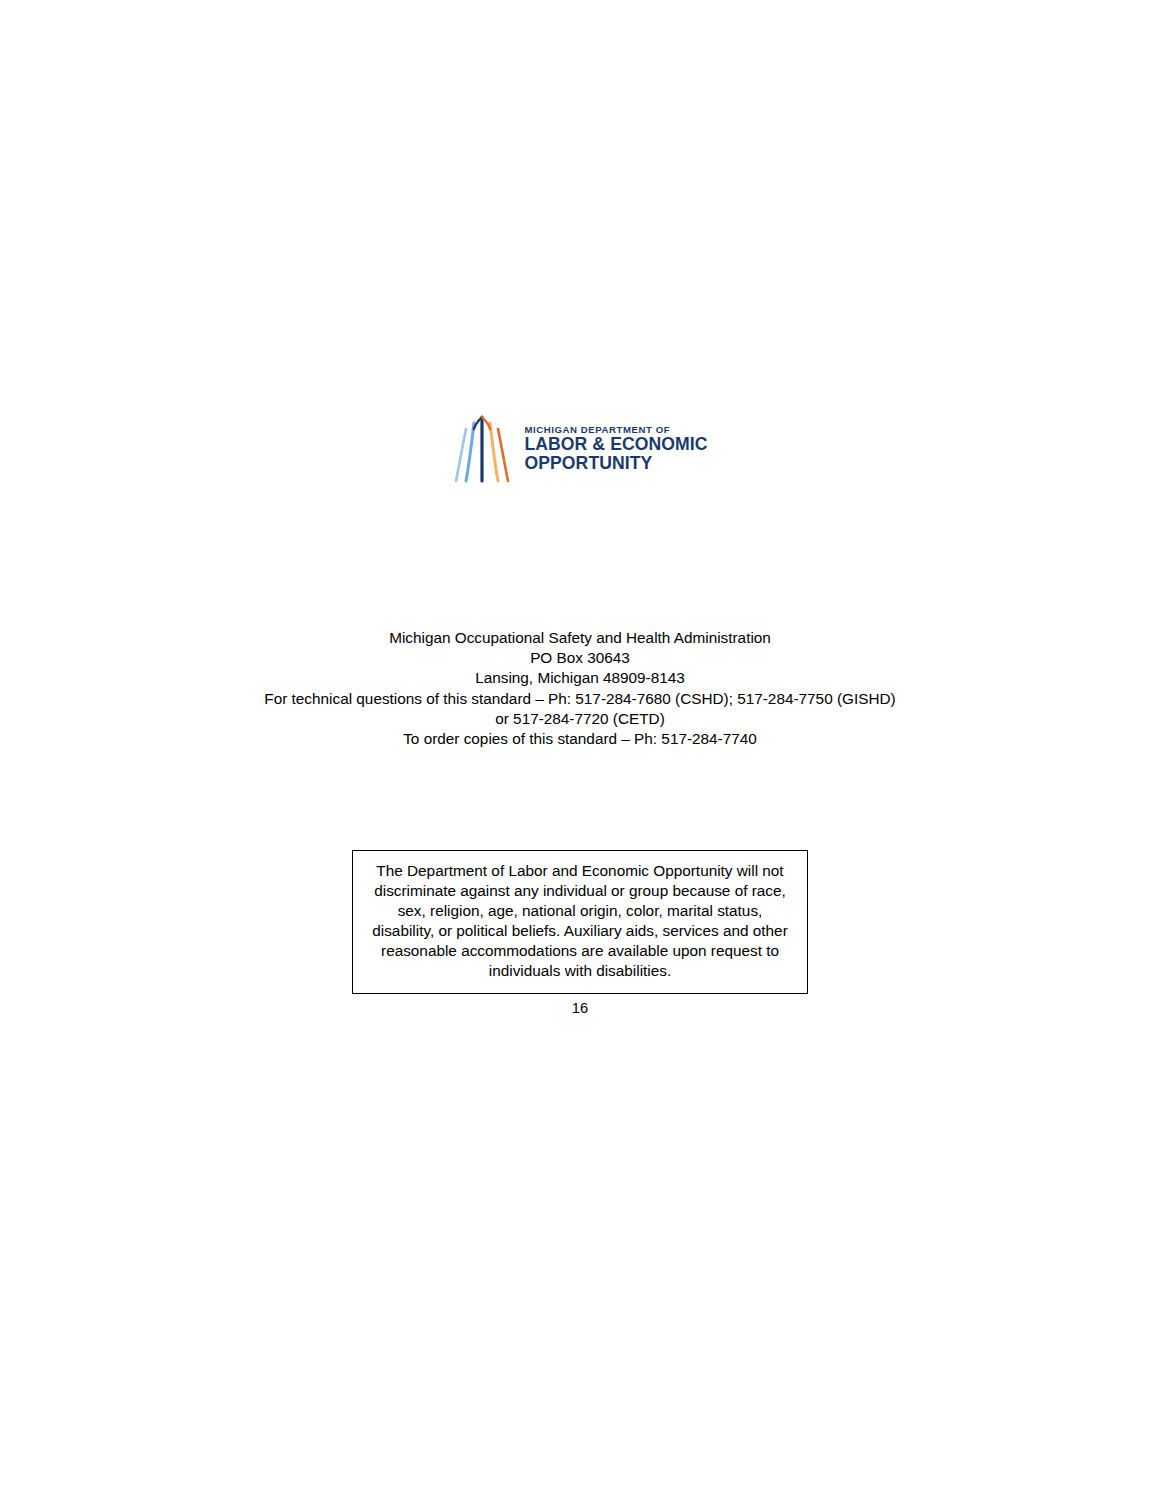MICHIGAN DEPARTMENT OF
LABOR & ECONOMIC
OPPORTUNITY
Michigan Occupational Safety and Health Administration
PO Box 30643
Lansing, Michigan 48909-8143
For technical questions of this standard – Ph: 517-284-7680 (CSHD); 517-284-7750 (GISHD)
or 517-284-7720 (CETD)
To order copies of this standard – Ph: 517-284-7740
The Department of Labor and Economic Opportunity will not discriminate against any individual or group because of race, sex, religion, age, national origin, color, marital status, disability, or political beliefs. Auxiliary aids, services and other reasonable accommodations are available upon request to individuals with disabilities.
16